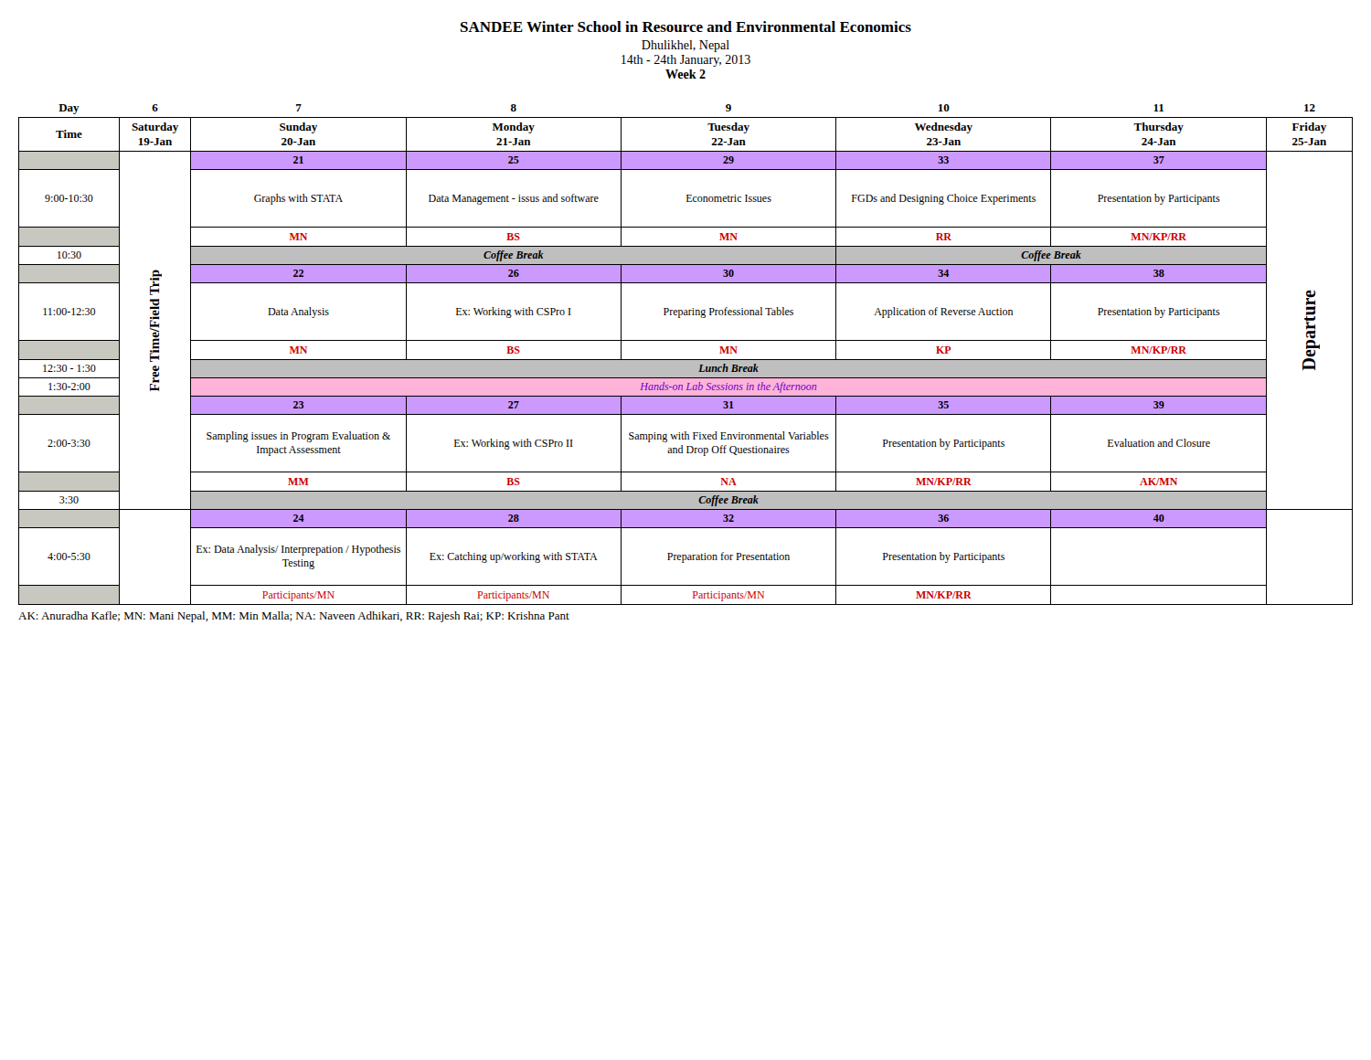SANDEE Winter School in Resource and Environmental Economics
Dhulikhel, Nepal
14th - 24th January, 2013
Week 2
| Day | 6 | 7 | 8 | 9 | 10 | 11 | 12 |
| Time | Saturday 19-Jan | Sunday 20-Jan | Monday 21-Jan | Tuesday 22-Jan | Wednesday 23-Jan | Thursday 24-Jan | Friday 25-Jan |
| | Free Time/Field Trip | 21 | 25 | 29 | 33 | 37 | Departure |
| 9:00-10:30 | Graphs with STATA | Data Management - issus and software | Econometric Issues | FGDs and Designing Choice Experiments | Presentation by Participants |
| | MN | BS | MN | RR | MN/KP/RR |
| 10:30 | Coffee Break | Coffee Break |
| | 22 | 26 | 30 | 34 | 38 |
| 11:00-12:30 | Data Analysis | Ex: Working with CSPro I | Preparing Professional Tables | Application of Reverse Auction | Presentation by Participants |
| | MN | BS | MN | KP | MN/KP/RR |
| 12:30 - 1:30 | Lunch Break |
| 1:30-2:00 | Hands-on Lab Sessions in the Afternoon |
| | 23 | 27 | 31 | 35 | 39 |
| 2:00-3:30 | Sampling issues in Program Evaluation & Impact Assessment | Ex: Working with CSPro II | Samping with Fixed Environmental Variables and Drop Off Questionaires | Presentation by Participants | Evaluation and Closure |
| | MM | BS | NA | MN/KP/RR | AK/MN |
| 3:30 | Coffee Break |
| | | 24 | 28 | 32 | 36 | 40 | |
| 4:00-5:30 | Ex: Data Analysis/ Interprepation / Hypothesis Testing | Ex: Catching up/working with STATA | Preparation for Presentation | Presentation by Participants | |
| | Participants/MN | Participants/MN | Participants/MN | MN/KP/RR | |
AK: Anuradha Kafle; MN: Mani Nepal, MM: Min Malla; NA: Naveen Adhikari, RR: Rajesh Rai; KP: Krishna Pant